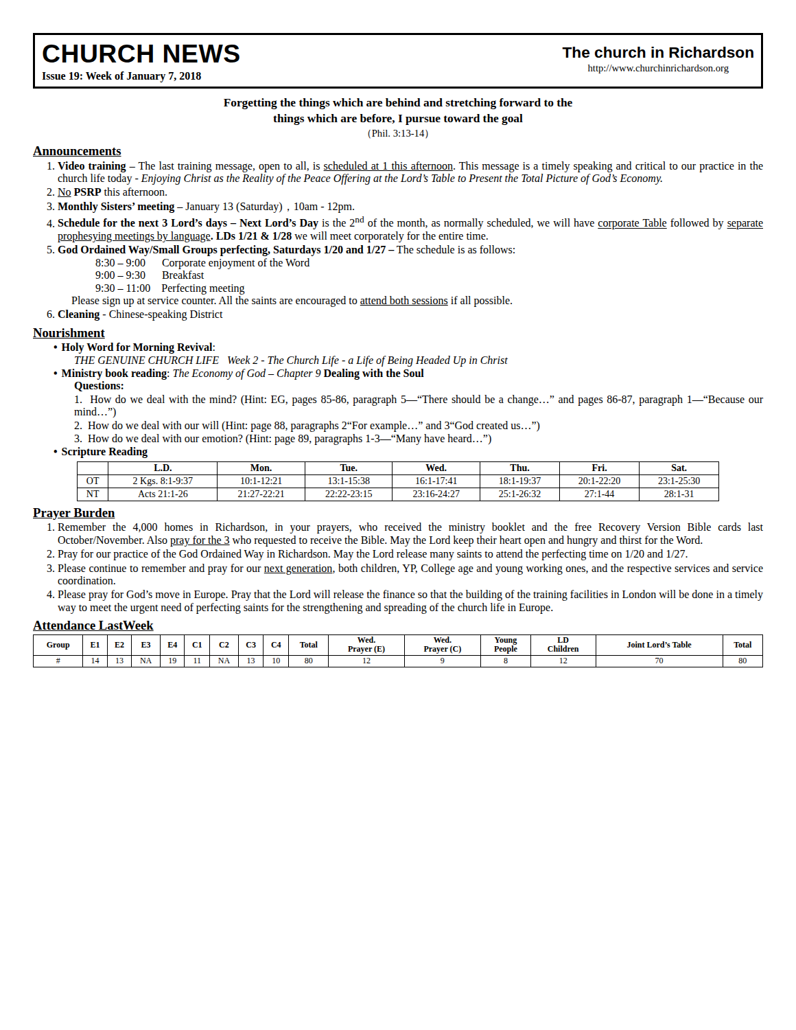CHURCH NEWS
Issue 19: Week of January 7, 2018
The church in Richardson
http://www.churchinrichardson.org
Forgetting the things which are behind and stretching forward to the
things which are before, I pursue toward the goal
（Phil. 3:13-14）
Announcements
Video training – The last training message, open to all, is scheduled at 1 this afternoon. This message is a timely speaking and critical to our practice in the church life today - Enjoying Christ as the Reality of the Peace Offering at the Lord’s Table to Present the Total Picture of God’s Economy.
No PSRP this afternoon.
Monthly Sisters’ meeting – January 13 (Saturday)，10am - 12pm.
Schedule for the next 3 Lord’s days – Next Lord’s Day is the 2nd of the month, as normally scheduled, we will have corporate Table followed by separate prophesying meetings by language. LDs 1/21 & 1/28 we will meet corporately for the entire time.
God Ordained Way/Small Groups perfecting, Saturdays 1/20 and 1/27 – The schedule is as follows:
8:30 – 9:00 Corporate enjoyment of the Word
9:00 – 9:30 Breakfast
9:30 – 11:00 Perfecting meeting
Please sign up at service counter. All the saints are encouraged to attend both sessions if all possible.
Cleaning - Chinese-speaking District
Nourishment
Holy Word for Morning Revival:
THE GENUINE CHURCH LIFE Week 2 - The Church Life - a Life of Being Headed Up in Christ
Ministry book reading: The Economy of God – Chapter 9 Dealing with the Soul
Questions:
1. How do we deal with the mind? (Hint: EG, pages 85-86, paragraph 5—“There should be a change…” and pages 86-87, paragraph 1—“Because our mind…”)
2. How do we deal with our will (Hint: page 88, paragraphs 2“For example…” and 3“God created us…”)
3. How do we deal with our emotion? (Hint: page 89, paragraphs 1-3—“Many have heard…”)
Scripture Reading
| | L.D. | Mon. | Tue. | Wed. | Thu. | Fri. | Sat. |
| --- | --- | --- | --- | --- | --- | --- | --- |
| OT | 2 Kgs. 8:1-9:37 | 10:1-12:21 | 13:1-15:38 | 16:1-17:41 | 18:1-19:37 | 20:1-22:20 | 23:1-25:30 |
| NT | Acts 21:1-26 | 21:27-22:21 | 22:22-23:15 | 23:16-24:27 | 25:1-26:32 | 27:1-44 | 28:1-31 |
Prayer Burden
Remember the 4,000 homes in Richardson, in your prayers, who received the ministry booklet and the free Recovery Version Bible cards last October/November. Also pray for the 3 who requested to receive the Bible. May the Lord keep their heart open and hungry and thirst for the Word.
Pray for our practice of the God Ordained Way in Richardson. May the Lord release many saints to attend the perfecting time on 1/20 and 1/27.
Please continue to remember and pray for our next generation, both children, YP, College age and young working ones, and the respective services and service coordination.
Please pray for God’s move in Europe. Pray that the Lord will release the finance so that the building of the training facilities in London will be done in a timely way to meet the urgent need of perfecting saints for the strengthening and spreading of the church life in Europe.
Attendance LastWeek
| Group | E1 | E2 | E3 | E4 | C1 | C2 | C3 | C4 | Total | Wed. Prayer (E) | Wed. Prayer (C) | Young People | LD Children | Joint Lord’s Table | Total |
| --- | --- | --- | --- | --- | --- | --- | --- | --- | --- | --- | --- | --- | --- | --- | --- |
| # | 14 | 13 | NA | 19 | 11 | NA | 13 | 10 | 80 | 12 | 9 | 8 | 12 | 70 | 80 |